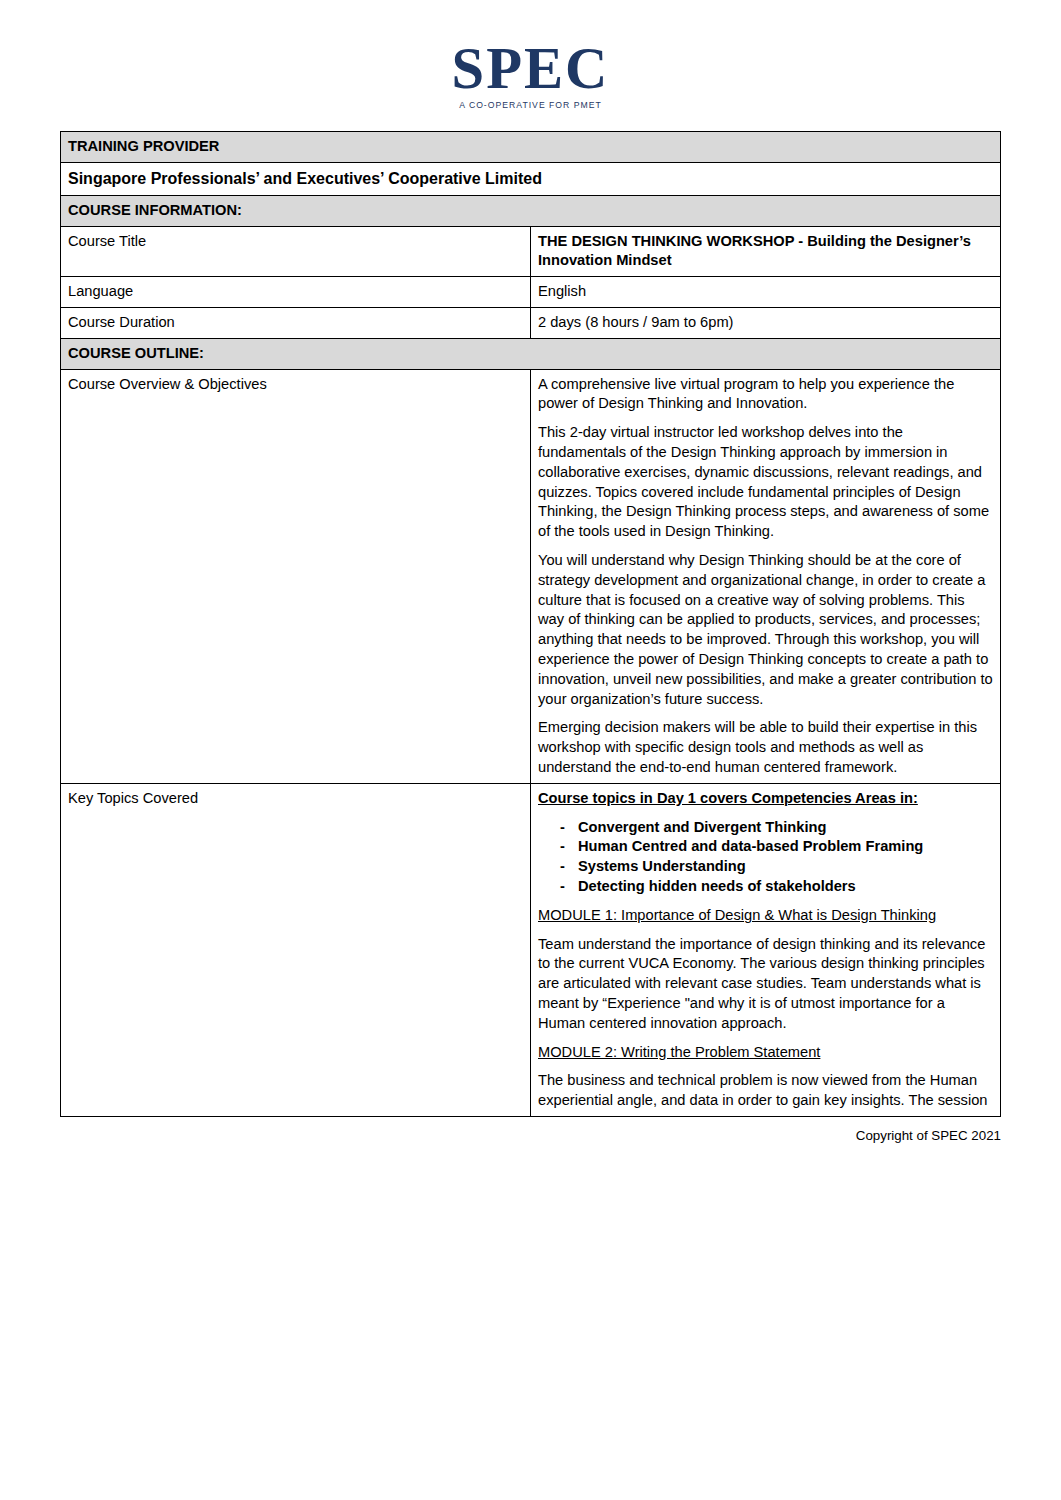SPEC
A CO-OPERATIVE FOR PMET
| TRAINING PROVIDER |
| Singapore Professionals’ and Executives’ Cooperative Limited |
| COURSE INFORMATION: |
| Course Title | THE DESIGN THINKING WORKSHOP - Building the Designer’s Innovation Mindset |
| Language | English |
| Course Duration | 2 days (8 hours / 9am to 6pm) |
| COURSE OUTLINE: |
| Course Overview & Objectives | A comprehensive live virtual program to help you experience the power of Design Thinking and Innovation. This 2-day virtual instructor led workshop delves into the fundamentals of the Design Thinking approach by immersion in collaborative exercises, dynamic discussions, relevant readings, and quizzes. Topics covered include fundamental principles of Design Thinking, the Design Thinking process steps, and awareness of some of the tools used in Design Thinking. You will understand why Design Thinking should be at the core of strategy development and organizational change, in order to create a culture that is focused on a creative way of solving problems. This way of thinking can be applied to products, services, and processes; anything that needs to be improved. Through this workshop, you will experience the power of Design Thinking concepts to create a path to innovation, unveil new possibilities, and make a greater contribution to your organization’s future success. Emerging decision makers will be able to build their expertise in this workshop with specific design tools and methods as well as understand the end-to-end human centered framework. |
| Key Topics Covered | Course topics in Day 1 covers Competencies Areas in: Convergent and Divergent Thinking Human Centred and data-based Problem Framing Systems Understanding Detecting hidden needs of stakeholders MODULE 1: Importance of Design & What is Design Thinking Team understand the importance of design thinking and its relevance to the current VUCA Economy. The various design thinking principles are articulated with relevant case studies. Team understands what is meant by “Experience "and why it is of utmost importance for a Human centered innovation approach. MODULE 2: Writing the Problem Statement The business and technical problem is now viewed from the Human experiential angle, and data in order to gain key insights. The session |
Copyright of SPEC 2021